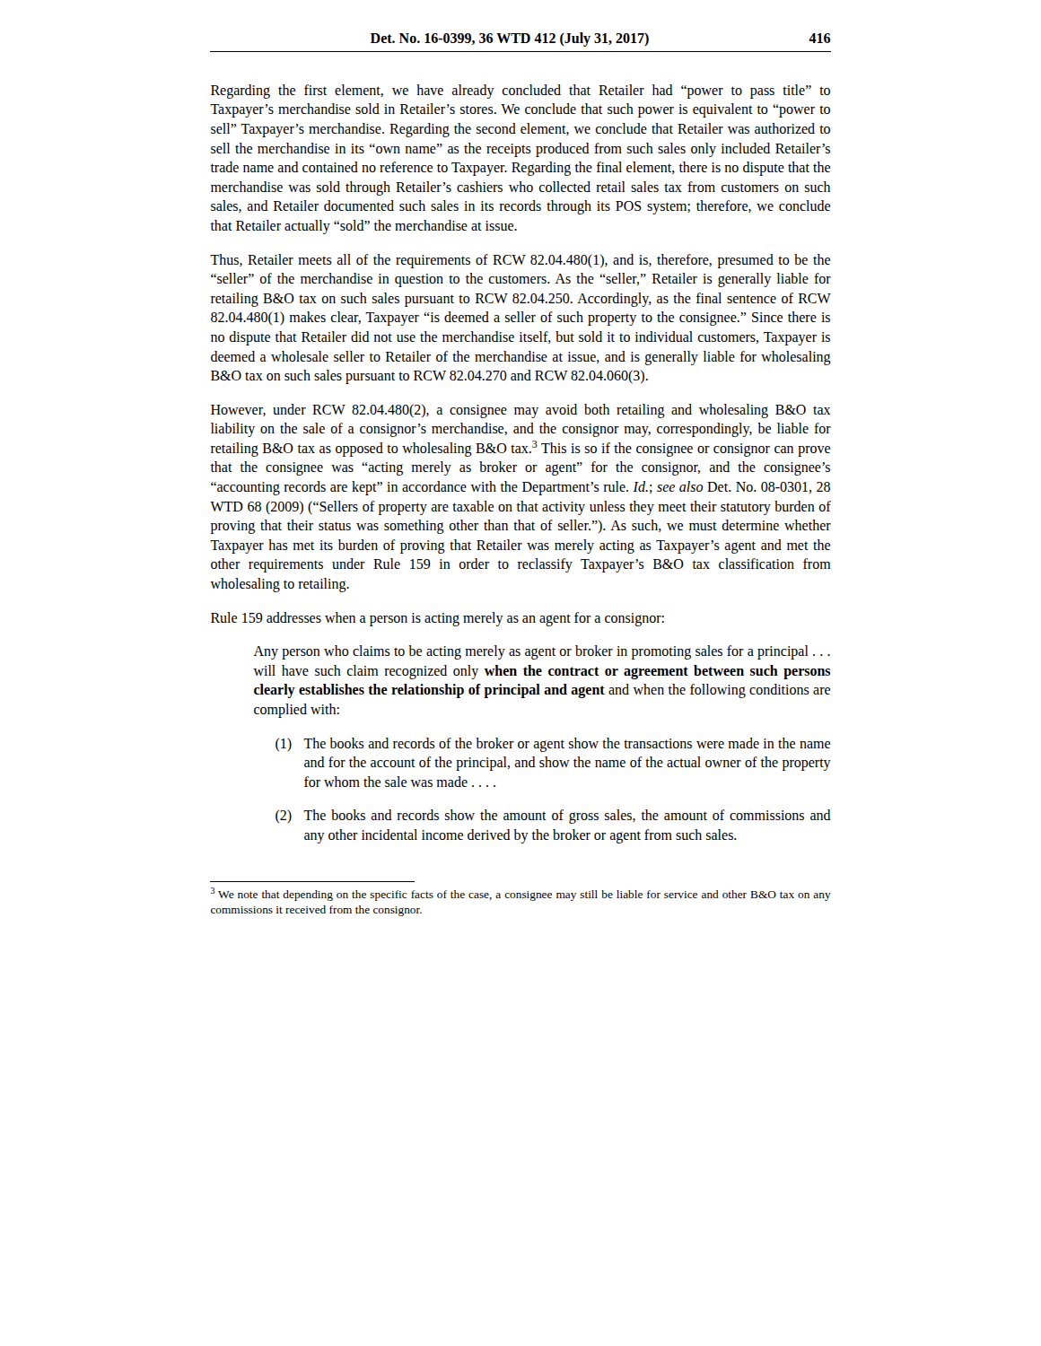Det. No. 16-0399, 36 WTD 412 (July 31, 2017) 416
Regarding the first element, we have already concluded that Retailer had “power to pass title” to Taxpayer’s merchandise sold in Retailer’s stores. We conclude that such power is equivalent to “power to sell” Taxpayer’s merchandise. Regarding the second element, we conclude that Retailer was authorized to sell the merchandise in its “own name” as the receipts produced from such sales only included Retailer’s trade name and contained no reference to Taxpayer. Regarding the final element, there is no dispute that the merchandise was sold through Retailer’s cashiers who collected retail sales tax from customers on such sales, and Retailer documented such sales in its records through its POS system; therefore, we conclude that Retailer actually “sold” the merchandise at issue.
Thus, Retailer meets all of the requirements of RCW 82.04.480(1), and is, therefore, presumed to be the “seller” of the merchandise in question to the customers. As the “seller,” Retailer is generally liable for retailing B&O tax on such sales pursuant to RCW 82.04.250. Accordingly, as the final sentence of RCW 82.04.480(1) makes clear, Taxpayer “is deemed a seller of such property to the consignee.” Since there is no dispute that Retailer did not use the merchandise itself, but sold it to individual customers, Taxpayer is deemed a wholesale seller to Retailer of the merchandise at issue, and is generally liable for wholesaling B&O tax on such sales pursuant to RCW 82.04.270 and RCW 82.04.060(3).
However, under RCW 82.04.480(2), a consignee may avoid both retailing and wholesaling B&O tax liability on the sale of a consignor’s merchandise, and the consignor may, correspondingly, be liable for retailing B&O tax as opposed to wholesaling B&O tax.3 This is so if the consignee or consignor can prove that the consignee was “acting merely as broker or agent” for the consignor, and the consignee’s “accounting records are kept” in accordance with the Department’s rule. Id.; see also Det. No. 08-0301, 28 WTD 68 (2009) (“Sellers of property are taxable on that activity unless they meet their statutory burden of proving that their status was something other than that of seller.”). As such, we must determine whether Taxpayer has met its burden of proving that Retailer was merely acting as Taxpayer’s agent and met the other requirements under Rule 159 in order to reclassify Taxpayer’s B&O tax classification from wholesaling to retailing.
Rule 159 addresses when a person is acting merely as an agent for a consignor:
Any person who claims to be acting merely as agent or broker in promoting sales for a principal . . . will have such claim recognized only when the contract or agreement between such persons clearly establishes the relationship of principal and agent and when the following conditions are complied with:
The books and records of the broker or agent show the transactions were made in the name and for the account of the principal, and show the name of the actual owner of the property for whom the sale was made . . . .
The books and records show the amount of gross sales, the amount of commissions and any other incidental income derived by the broker or agent from such sales.
3 We note that depending on the specific facts of the case, a consignee may still be liable for service and other B&O tax on any commissions it received from the consignor.